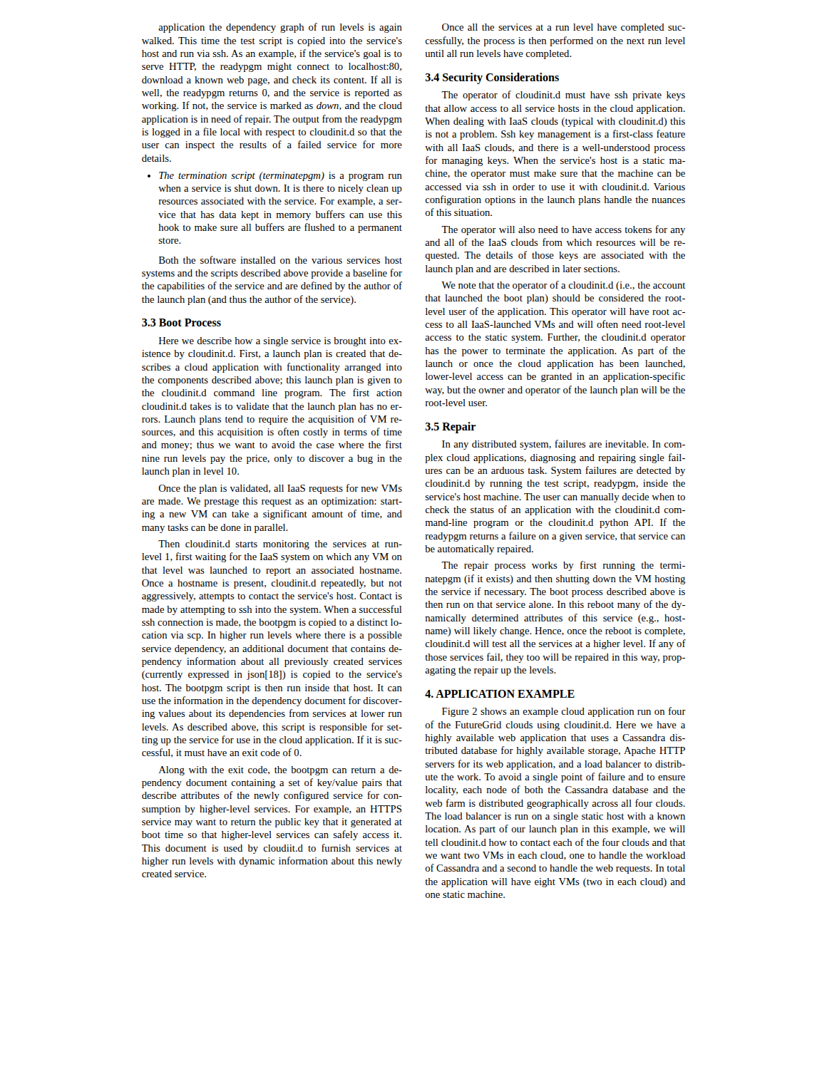application the dependency graph of run levels is again walked. This time the test script is copied into the service's host and run via ssh. As an example, if the service's goal is to serve HTTP, the readypgm might connect to localhost:80, download a known web page, and check its content. If all is well, the readypgm returns 0, and the service is reported as working. If not, the service is marked as down, and the cloud application is in need of repair. The output from the readypgm is logged in a file local with respect to cloudinit.d so that the user can inspect the results of a failed service for more details.
The termination script (terminatepgm) is a program run when a service is shut down. It is there to nicely clean up resources associated with the service. For example, a service that has data kept in memory buffers can use this hook to make sure all buffers are flushed to a permanent store.
Both the software installed on the various services host systems and the scripts described above provide a baseline for the capabilities of the service and are defined by the author of the launch plan (and thus the author of the service).
3.3 Boot Process
Here we describe how a single service is brought into existence by cloudinit.d. First, a launch plan is created that describes a cloud application with functionality arranged into the components described above; this launch plan is given to the cloudinit.d command line program. The first action cloudinit.d takes is to validate that the launch plan has no errors. Launch plans tend to require the acquisition of VM resources, and this acquisition is often costly in terms of time and money; thus we want to avoid the case where the first nine run levels pay the price, only to discover a bug in the launch plan in level 10.
Once the plan is validated, all IaaS requests for new VMs are made. We prestage this request as an optimization: starting a new VM can take a significant amount of time, and many tasks can be done in parallel.
Then cloudinit.d starts monitoring the services at run-level 1, first waiting for the IaaS system on which any VM on that level was launched to report an associated hostname. Once a hostname is present, cloudinit.d repeatedly, but not aggressively, attempts to contact the service's host. Contact is made by attempting to ssh into the system. When a successful ssh connection is made, the bootpgm is copied to a distinct location via scp. In higher run levels where there is a possible service dependency, an additional document that contains dependency information about all previously created services (currently expressed in json[18]) is copied to the service's host. The bootpgm script is then run inside that host. It can use the information in the dependency document for discovering values about its dependencies from services at lower run levels. As described above, this script is responsible for setting up the service for use in the cloud application. If it is successful, it must have an exit code of 0.
Along with the exit code, the bootpgm can return a dependency document containing a set of key/value pairs that describe attributes of the newly configured service for consumption by higher-level services. For example, an HTTPS service may want to return the public key that it generated at boot time so that higher-level services can safely access it. This document is used by cloudiit.d to furnish services at higher run levels with dynamic information about this newly created service.
Once all the services at a run level have completed successfully, the process is then performed on the next run level until all run levels have completed.
3.4 Security Considerations
The operator of cloudinit.d must have ssh private keys that allow access to all service hosts in the cloud application. When dealing with IaaS clouds (typical with cloudinit.d) this is not a problem. Ssh key management is a first-class feature with all IaaS clouds, and there is a well-understood process for managing keys. When the service's host is a static machine, the operator must make sure that the machine can be accessed via ssh in order to use it with cloudinit.d. Various configuration options in the launch plans handle the nuances of this situation.
The operator will also need to have access tokens for any and all of the IaaS clouds from which resources will be requested. The details of those keys are associated with the launch plan and are described in later sections.
We note that the operator of a cloudinit.d (i.e., the account that launched the boot plan) should be considered the root-level user of the application. This operator will have root access to all IaaS-launched VMs and will often need root-level access to the static system. Further, the cloudinit.d operator has the power to terminate the application. As part of the launch or once the cloud application has been launched, lower-level access can be granted in an application-specific way, but the owner and operator of the launch plan will be the root-level user.
3.5 Repair
In any distributed system, failures are inevitable. In complex cloud applications, diagnosing and repairing single failures can be an arduous task. System failures are detected by cloudinit.d by running the test script, readypgm, inside the service's host machine. The user can manually decide when to check the status of an application with the cloudinit.d command-line program or the cloudinit.d python API. If the readypgm returns a failure on a given service, that service can be automatically repaired.
The repair process works by first running the terminatepgm (if it exists) and then shutting down the VM hosting the service if necessary. The boot process described above is then run on that service alone. In this reboot many of the dynamically determined attributes of this service (e.g., hostname) will likely change. Hence, once the reboot is complete, cloudinit.d will test all the services at a higher level. If any of those services fail, they too will be repaired in this way, propagating the repair up the levels.
4. APPLICATION EXAMPLE
Figure 2 shows an example cloud application run on four of the FutureGrid clouds using cloudinit.d. Here we have a highly available web application that uses a Cassandra distributed database for highly available storage, Apache HTTP servers for its web application, and a load balancer to distribute the work. To avoid a single point of failure and to ensure locality, each node of both the Cassandra database and the web farm is distributed geographically across all four clouds. The load balancer is run on a single static host with a known location. As part of our launch plan in this example, we will tell cloudinit.d how to contact each of the four clouds and that we want two VMs in each cloud, one to handle the workload of Cassandra and a second to handle the web requests. In total the application will have eight VMs (two in each cloud) and one static machine.